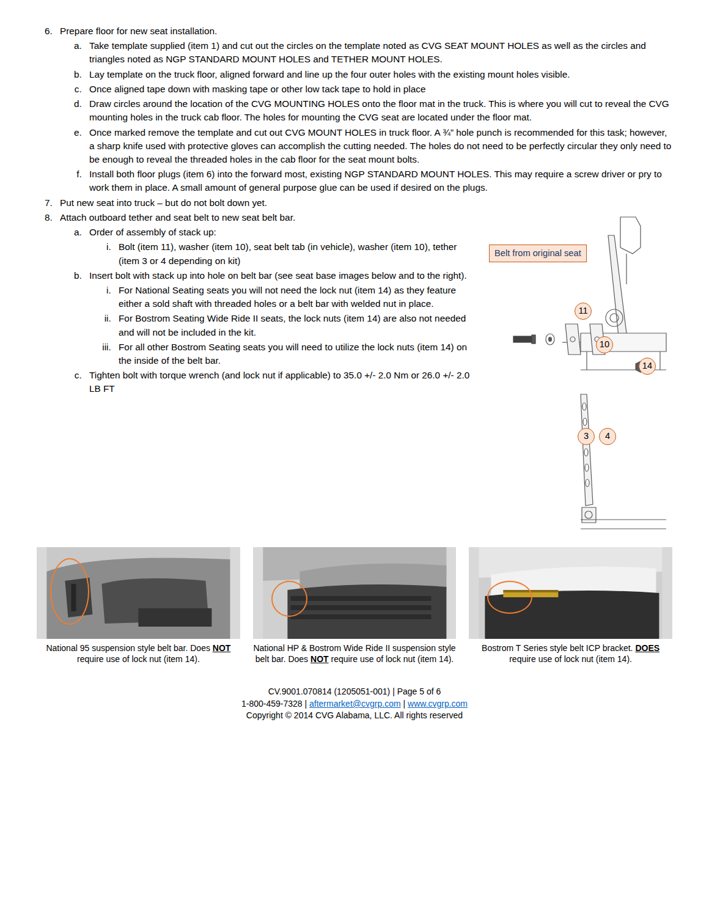Prepare floor for new seat installation.
Take template supplied (item 1) and cut out the circles on the template noted as CVG SEAT MOUNT HOLES as well as the circles and triangles noted as NGP STANDARD MOUNT HOLES and TETHER MOUNT HOLES.
Lay template on the truck floor, aligned forward and line up the four outer holes with the existing mount holes visible.
Once aligned tape down with masking tape or other low tack tape to hold in place
Draw circles around the location of the CVG MOUNTING HOLES onto the floor mat in the truck. This is where you will cut to reveal the CVG mounting holes in the truck cab floor. The holes for mounting the CVG seat are located under the floor mat.
Once marked remove the template and cut out CVG MOUNT HOLES in truck floor. A ¾” hole punch is recommended for this task; however, a sharp knife used with protective gloves can accomplish the cutting needed. The holes do not need to be perfectly circular they only need to be enough to reveal the threaded holes in the cab floor for the seat mount bolts.
Install both floor plugs (item 6) into the forward most, existing NGP STANDARD MOUNT HOLES. This may require a screw driver or pry to work them in place. A small amount of general purpose glue can be used if desired on the plugs.
Put new seat into truck – but do not bolt down yet.
Attach outboard tether and seat belt to new seat belt bar.
Belt from original seat
11
10
14
3
4
Order of assembly of stack up:
Bolt (item 11), washer (item 10), seat belt tab (in vehicle), washer (item 10), tether (item 3 or 4 depending on kit)
Insert bolt with stack up into hole on belt bar (see seat base images below and to the right).
For National Seating seats you will not need the lock nut (item 14) as they feature either a sold shaft with threaded holes or a belt bar with welded nut in place.
For Bostrom Seating Wide Ride II seats, the lock nuts (item 14) are also not needed and will not be included in the kit.
For all other Bostrom Seating seats you will need to utilize the lock nuts (item 14) on the inside of the belt bar.
Tighten bolt with torque wrench (and lock nut if applicable) to 35.0 +/- 2.0 Nm or 26.0 +/- 2.0 LB FT
National 95 suspension style belt bar. Does NOT require use of lock nut (item 14).
National HP & Bostrom Wide Ride II suspension style belt bar. Does NOT require use of lock nut (item 14).
Bostrom T Series style belt ICP bracket. DOES require use of lock nut (item 14).
CV.9001.070814 (1205051-001) | Page 5 of 6
1-800-459-7328 | aftermarket@cvgrp.com | www.cvgrp.com
Copyright © 2014 CVG Alabama, LLC. All rights reserved